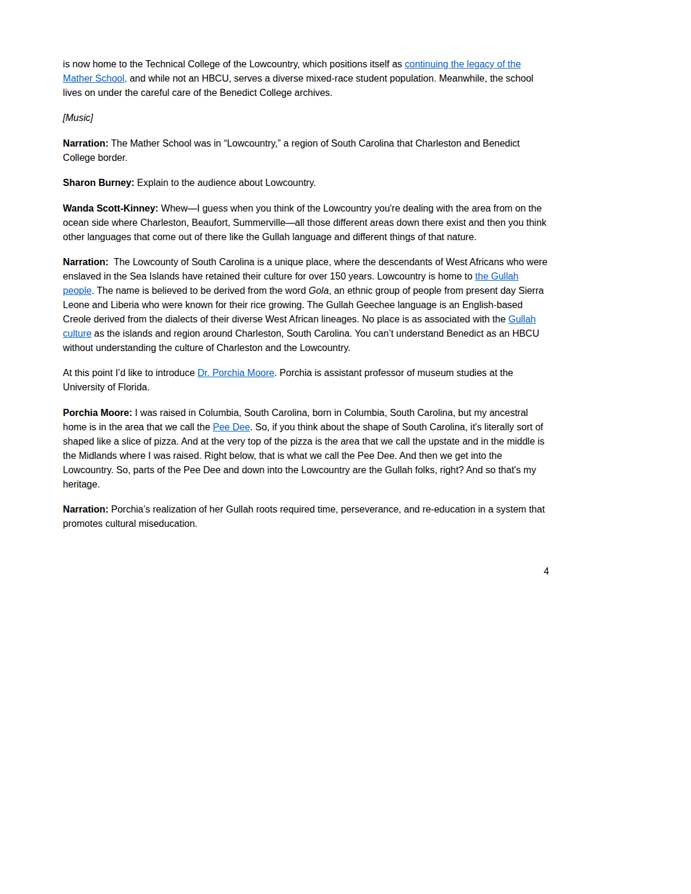is now home to the Technical College of the Lowcountry, which positions itself as continuing the legacy of the Mather School, and while not an HBCU, serves a diverse mixed-race student population. Meanwhile, the school lives on under the careful care of the Benedict College archives.
[Music]
Narration: The Mather School was in “Lowcountry,” a region of South Carolina that Charleston and Benedict College border.
Sharon Burney: Explain to the audience about Lowcountry.
Wanda Scott-Kinney: Whew—I guess when you think of the Lowcountry you're dealing with the area from on the ocean side where Charleston, Beaufort, Summerville—all those different areas down there exist and then you think other languages that come out of there like the Gullah language and different things of that nature.
Narration: The Lowcounty of South Carolina is a unique place, where the descendants of West Africans who were enslaved in the Sea Islands have retained their culture for over 150 years. Lowcountry is home to the Gullah people. The name is believed to be derived from the word Gola, an ethnic group of people from present day Sierra Leone and Liberia who were known for their rice growing. The Gullah Geechee language is an English-based Creole derived from the dialects of their diverse West African lineages. No place is as associated with the Gullah culture as the islands and region around Charleston, South Carolina. You can’t understand Benedict as an HBCU without understanding the culture of Charleston and the Lowcountry.
At this point I’d like to introduce Dr. Porchia Moore. Porchia is assistant professor of museum studies at the University of Florida.
Porchia Moore: I was raised in Columbia, South Carolina, born in Columbia, South Carolina, but my ancestral home is in the area that we call the Pee Dee. So, if you think about the shape of South Carolina, it's literally sort of shaped like a slice of pizza. And at the very top of the pizza is the area that we call the upstate and in the middle is the Midlands where I was raised. Right below, that is what we call the Pee Dee. And then we get into the Lowcountry. So, parts of the Pee Dee and down into the Lowcountry are the Gullah folks, right? And so that's my heritage.
Narration: Porchia’s realization of her Gullah roots required time, perseverance, and re-education in a system that promotes cultural miseducation.
4